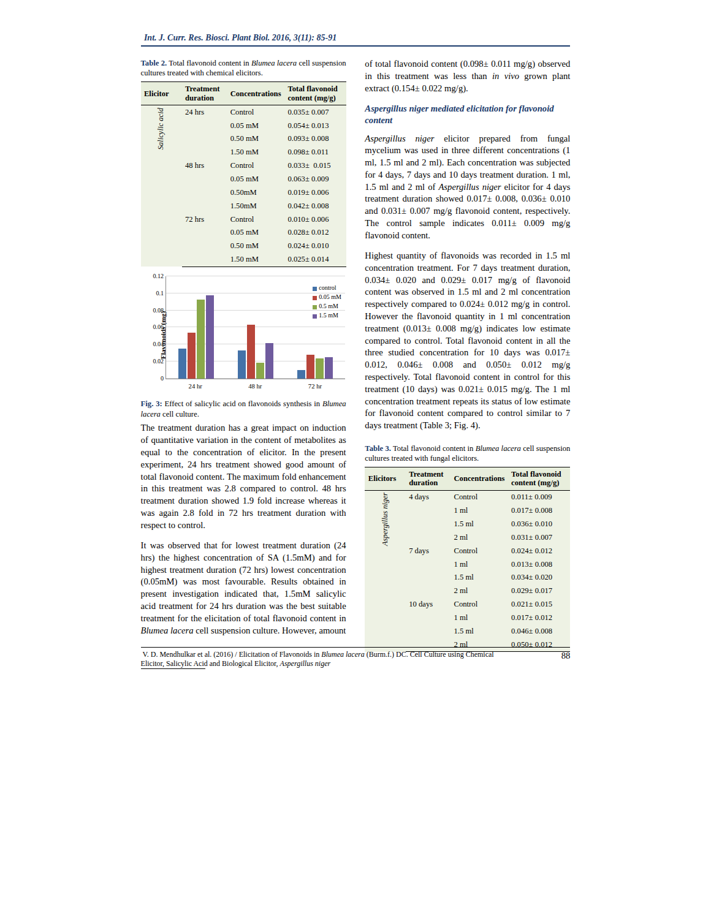Int. J. Curr. Res. Biosci. Plant Biol. 2016, 3(11): 85-91
Table 2. Total flavonoid content in Blumea lacera cell suspension cultures treated with chemical elicitors.
| Elicitor | Treatment duration | Concentrations | Total flavonoid content (mg/g) |
| --- | --- | --- | --- |
| Salicylic acid | 24 hrs | Control | 0.035± 0.007 |
| | 0.05 mM | 0.054± 0.013 |
| | 0.50 mM | 0.093± 0.008 |
| | 1.50 mM | 0.098± 0.011 |
| 48 hrs | Control | 0.033± 0.015 |
| | 0.05 mM | 0.063± 0.009 |
| | 0.50mM | 0.019± 0.006 |
| | 1.50mM | 0.042± 0.008 |
| 72 hrs | Control | 0.010± 0.006 |
| | 0.05 mM | 0.028± 0.012 |
| | 0.50 mM | 0.024± 0.010 |
| | 1.50 mM | 0.025± 0.014 |
Flavonoids (mg)
0
0.02
0.04
0.06
0.08
0.1
0.12
control
0.05 mM
0.5 mM
1.5 mM
24 hr
48 hr
72 hr
Fig. 3: Effect of salicylic acid on flavonoids synthesis in Blumea lacera cell culture.
The treatment duration has a great impact on induction of quantitative variation in the content of metabolites as equal to the concentration of elicitor. In the present experiment, 24 hrs treatment showed good amount of total flavonoid content. The maximum fold enhancement in this treatment was 2.8 compared to control. 48 hrs treatment duration showed 1.9 fold increase whereas it was again 2.8 fold in 72 hrs treatment duration with respect to control.
It was observed that for lowest treatment duration (24 hrs) the highest concentration of SA (1.5mM) and for highest treatment duration (72 hrs) lowest concentration (0.05mM) was most favourable. Results obtained in present investigation indicated that, 1.5mM salicylic acid treatment for 24 hrs duration was the best suitable treatment for the elicitation of total flavonoid content in Blumea lacera cell suspension culture. However, amount
of total flavonoid content (0.098± 0.011 mg/g) observed in this treatment was less than in vivo grown plant extract (0.154± 0.022 mg/g).
Aspergillus niger mediated elicitation for flavonoid content
Aspergillus niger elicitor prepared from fungal mycelium was used in three different concentrations (1 ml, 1.5 ml and 2 ml). Each concentration was subjected for 4 days, 7 days and 10 days treatment duration. 1 ml, 1.5 ml and 2 ml of Aspergillus niger elicitor for 4 days treatment duration showed 0.017± 0.008, 0.036± 0.010 and 0.031± 0.007 mg/g flavonoid content, respectively. The control sample indicates 0.011± 0.009 mg/g flavonoid content.
Highest quantity of flavonoids was recorded in 1.5 ml concentration treatment. For 7 days treatment duration, 0.034± 0.020 and 0.029± 0.017 mg/g of flavonoid content was observed in 1.5 ml and 2 ml concentration respectively compared to 0.024± 0.012 mg/g in control. However the flavonoid quantity in 1 ml concentration treatment (0.013± 0.008 mg/g) indicates low estimate compared to control. Total flavonoid content in all the three studied concentration for 10 days was 0.017± 0.012, 0.046± 0.008 and 0.050± 0.012 mg/g respectively. Total flavonoid content in control for this treatment (10 days) was 0.021± 0.015 mg/g. The 1 ml concentration treatment repeats its status of low estimate for flavonoid content compared to control similar to 7 days treatment (Table 3; Fig. 4).
Table 3. Total flavonoid content in Blumea lacera cell suspension cultures treated with fungal elicitors.
| Elicitors | Treatment duration | Concentrations | Total flavonoid content (mg/g) |
| --- | --- | --- | --- |
| Aspergillus niger | 4 days | Control | 0.011± 0.009 |
| | 1 ml | 0.017± 0.008 |
| | 1.5 ml | 0.036± 0.010 |
| | 2 ml | 0.031± 0.007 |
| 7 days | Control | 0.024± 0.012 |
| | 1 ml | 0.013± 0.008 |
| | 1.5 ml | 0.034± 0.020 |
| | 2 ml | 0.029± 0.017 |
| 10 days | Control | 0.021± 0.015 |
| | 1 ml | 0.017± 0.012 |
| | 1.5 ml | 0.046± 0.008 |
| | 2 ml | 0.050± 0.012 |
V. D. Mendhulkar et al. (2016) / Elicitation of Flavonoids in Blumea lacera (Burm.f.) DC. Cell Culture using Chemical Elicitor, Salicylic Acid and Biological Elicitor, Aspergillus niger
88